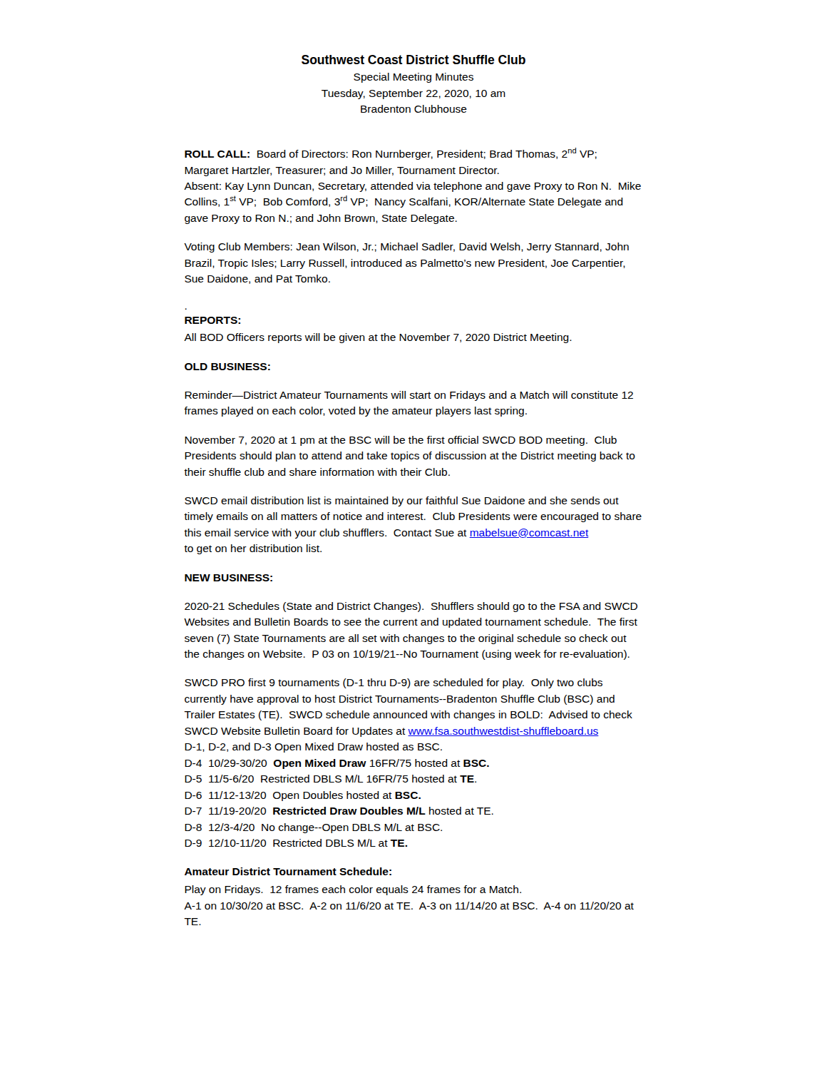Southwest Coast District Shuffle Club
Special Meeting Minutes
Tuesday, September 22, 2020, 10 am
Bradenton Clubhouse
ROLL CALL: Board of Directors: Ron Nurnberger, President; Brad Thomas, 2nd VP; Margaret Hartzler, Treasurer; and Jo Miller, Tournament Director.
Absent: Kay Lynn Duncan, Secretary, attended via telephone and gave Proxy to Ron N. Mike Collins, 1st VP; Bob Comford, 3rd VP; Nancy Scalfani, KOR/Alternate State Delegate and gave Proxy to Ron N.; and John Brown, State Delegate.
Voting Club Members: Jean Wilson, Jr.; Michael Sadler, David Welsh, Jerry Stannard, John Brazil, Tropic Isles; Larry Russell, introduced as Palmetto’s new President, Joe Carpentier, Sue Daidone, and Pat Tomko.
.
REPORTS:
All BOD Officers reports will be given at the November 7, 2020 District Meeting.
OLD BUSINESS:
Reminder—District Amateur Tournaments will start on Fridays and a Match will constitute 12 frames played on each color, voted by the amateur players last spring.
November 7, 2020 at 1 pm at the BSC will be the first official SWCD BOD meeting. Club Presidents should plan to attend and take topics of discussion at the District meeting back to their shuffle club and share information with their Club.
SWCD email distribution list is maintained by our faithful Sue Daidone and she sends out timely emails on all matters of notice and interest. Club Presidents were encouraged to share this email service with your club shufflers. Contact Sue at mabelsue@comcast.net
to get on her distribution list.
NEW BUSINESS:
2020-21 Schedules (State and District Changes). Shufflers should go to the FSA and SWCD Websites and Bulletin Boards to see the current and updated tournament schedule. The first seven (7) State Tournaments are all set with changes to the original schedule so check out the changes on Website. P 03 on 10/19/21--No Tournament (using week for re-evaluation).
SWCD PRO first 9 tournaments (D-1 thru D-9) are scheduled for play. Only two clubs currently have approval to host District Tournaments--Bradenton Shuffle Club (BSC) and Trailer Estates (TE). SWCD schedule announced with changes in BOLD: Advised to check SWCD Website Bulletin Board for Updates at www.fsa.southwestdist-shuffleboard.us
D-1, D-2, and D-3 Open Mixed Draw hosted as BSC.
D-4 10/29-30/20 Open Mixed Draw 16FR/75 hosted at BSC.
D-5 11/5-6/20 Restricted DBLS M/L 16FR/75 hosted at TE.
D-6 11/12-13/20 Open Doubles hosted at BSC.
D-7 11/19-20/20 Restricted Draw Doubles M/L hosted at TE.
D-8 12/3-4/20 No change--Open DBLS M/L at BSC.
D-9 12/10-11/20 Restricted DBLS M/L at TE.
Amateur District Tournament Schedule:
Play on Fridays. 12 frames each color equals 24 frames for a Match.
A-1 on 10/30/20 at BSC. A-2 on 11/6/20 at TE. A-3 on 11/14/20 at BSC. A-4 on 11/20/20 at TE.